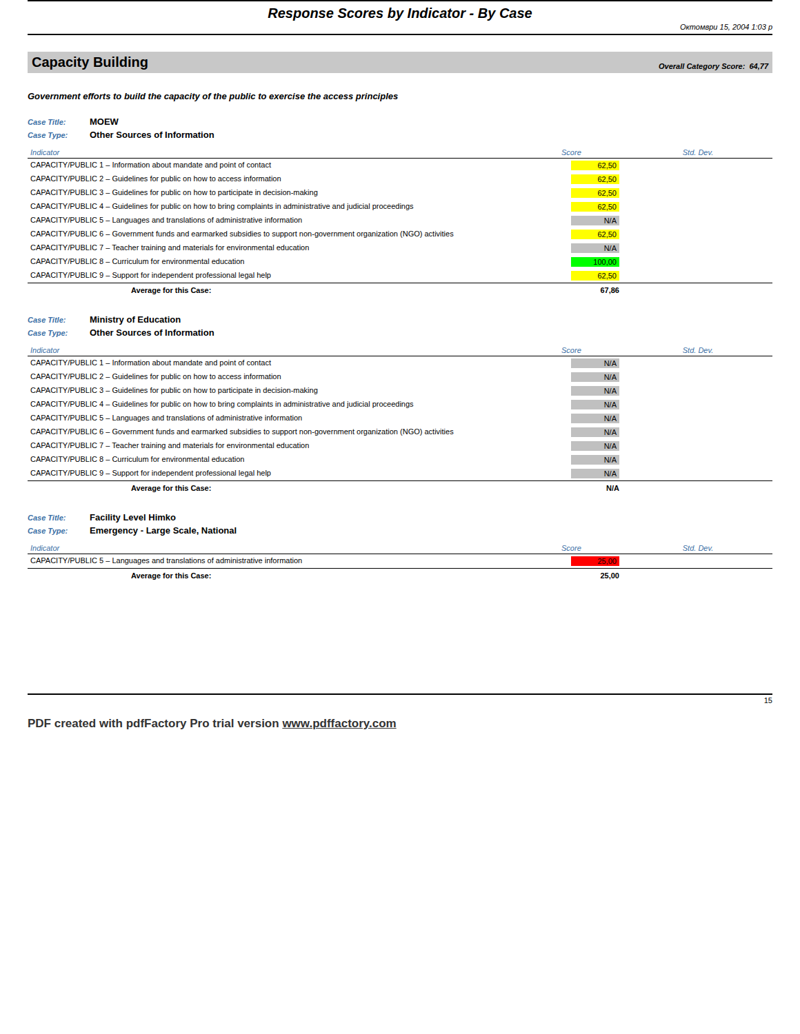Response Scores by Indicator - By Case
Октомври 15, 2004 1:03 p
Capacity Building
Overall Category Score: 64,77
Government efforts to build the capacity of the public to exercise the access principles
Case Title: MOEW
Case Type: Other Sources of Information
| Indicator | Score | Std. Dev. |
| --- | --- | --- |
| CAPACITY/PUBLIC 1 – Information about mandate and point of contact | 62,50 | |
| CAPACITY/PUBLIC 2 – Guidelines for public on how to access information | 62,50 | |
| CAPACITY/PUBLIC 3 – Guidelines for public on how to participate in decision-making | 62,50 | |
| CAPACITY/PUBLIC 4 – Guidelines for public on how to bring complaints in administrative and judicial proceedings | 62,50 | |
| CAPACITY/PUBLIC 5 – Languages and translations of administrative information | N/A | |
| CAPACITY/PUBLIC 6 – Government funds and earmarked subsidies to support non-government organization (NGO) activities | 62,50 | |
| CAPACITY/PUBLIC 7 – Teacher training and materials for environmental education | N/A | |
| CAPACITY/PUBLIC 8 – Curriculum for environmental education | 100,00 | |
| CAPACITY/PUBLIC 9 – Support for independent professional legal help | 62,50 | |
| Average for this Case: | 67,86 | |
Case Title: Ministry of Education
Case Type: Other Sources of Information
| Indicator | Score | Std. Dev. |
| --- | --- | --- |
| CAPACITY/PUBLIC 1 – Information about mandate and point of contact | N/A | |
| CAPACITY/PUBLIC 2 – Guidelines for public on how to access information | N/A | |
| CAPACITY/PUBLIC 3 – Guidelines for public on how to participate in decision-making | N/A | |
| CAPACITY/PUBLIC 4 – Guidelines for public on how to bring complaints in administrative and judicial proceedings | N/A | |
| CAPACITY/PUBLIC 5 – Languages and translations of administrative information | N/A | |
| CAPACITY/PUBLIC 6 – Government funds and earmarked subsidies to support non-government organization (NGO) activities | N/A | |
| CAPACITY/PUBLIC 7 – Teacher training and materials for environmental education | N/A | |
| CAPACITY/PUBLIC 8 – Curriculum for environmental education | N/A | |
| CAPACITY/PUBLIC 9 – Support for independent professional legal help | N/A | |
| Average for this Case: | N/A | |
Case Title: Facility Level Himko
Case Type: Emergency - Large Scale, National
| Indicator | Score | Std. Dev. |
| --- | --- | --- |
| CAPACITY/PUBLIC 5 – Languages and translations of administrative information | 25,00 | |
| Average for this Case: | 25,00 | |
15
PDF created with pdfFactory Pro trial version www.pdffactory.com